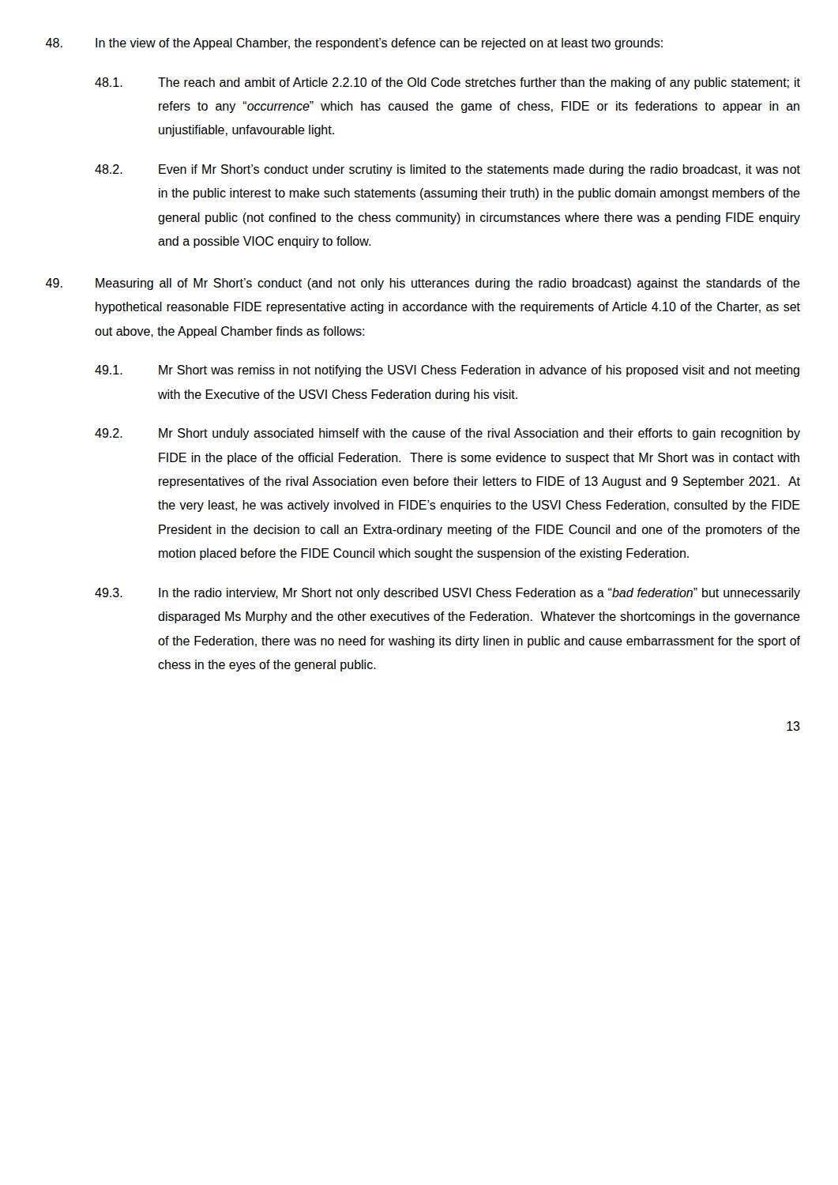In the view of the Appeal Chamber, the respondent’s defence can be rejected on at least two grounds:
The reach and ambit of Article 2.2.10 of the Old Code stretches further than the making of any public statement; it refers to any “occurrence” which has caused the game of chess, FIDE or its federations to appear in an unjustifiable, unfavourable light.
Even if Mr Short’s conduct under scrutiny is limited to the statements made during the radio broadcast, it was not in the public interest to make such statements (assuming their truth) in the public domain amongst members of the general public (not confined to the chess community) in circumstances where there was a pending FIDE enquiry and a possible VIOC enquiry to follow.
Measuring all of Mr Short’s conduct (and not only his utterances during the radio broadcast) against the standards of the hypothetical reasonable FIDE representative acting in accordance with the requirements of Article 4.10 of the Charter, as set out above, the Appeal Chamber finds as follows:
Mr Short was remiss in not notifying the USVI Chess Federation in advance of his proposed visit and not meeting with the Executive of the USVI Chess Federation during his visit.
Mr Short unduly associated himself with the cause of the rival Association and their efforts to gain recognition by FIDE in the place of the official Federation. There is some evidence to suspect that Mr Short was in contact with representatives of the rival Association even before their letters to FIDE of 13 August and 9 September 2021. At the very least, he was actively involved in FIDE’s enquiries to the USVI Chess Federation, consulted by the FIDE President in the decision to call an Extra-ordinary meeting of the FIDE Council and one of the promoters of the motion placed before the FIDE Council which sought the suspension of the existing Federation.
In the radio interview, Mr Short not only described USVI Chess Federation as a “bad federation” but unnecessarily disparaged Ms Murphy and the other executives of the Federation. Whatever the shortcomings in the governance of the Federation, there was no need for washing its dirty linen in public and cause embarrassment for the sport of chess in the eyes of the general public.
13